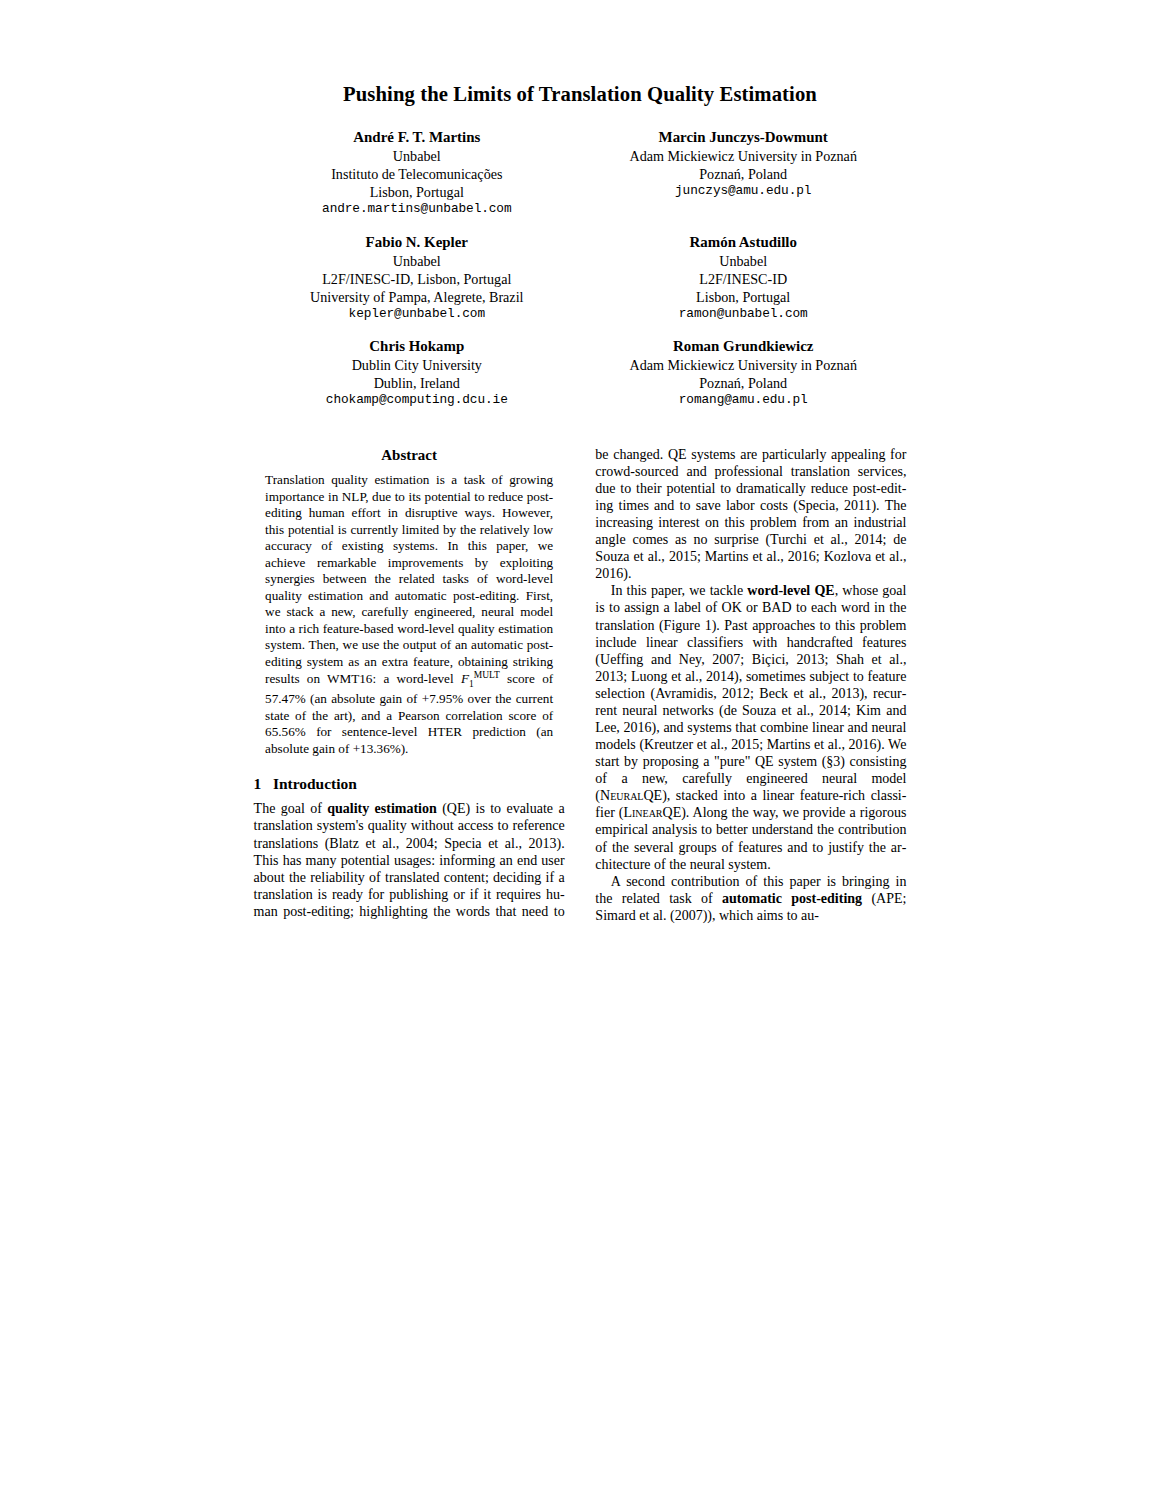Pushing the Limits of Translation Quality Estimation
| André F. T. Martins Unbabel Instituto de Telecomunicações Lisbon, Portugal andre.martins@unbabel.com | Marcin Junczys-Dowmunt Adam Mickiewicz University in Poznań Poznań, Poland junczys@amu.edu.pl |
| Fabio N. Kepler Unbabel L2F/INESC-ID, Lisbon, Portugal University of Pampa, Alegrete, Brazil kepler@unbabel.com | Ramón Astudillo Unbabel L2F/INESC-ID Lisbon, Portugal ramon@unbabel.com |
| Chris Hokamp Dublin City University Dublin, Ireland chokamp@computing.dcu.ie | Roman Grundkiewicz Adam Mickiewicz University in Poznań Poznań, Poland romang@amu.edu.pl |
Abstract
Translation quality estimation is a task of growing importance in NLP, due to its potential to reduce post-editing human effort in disruptive ways. However, this potential is currently limited by the relatively low accuracy of existing systems. In this paper, we achieve remarkable improvements by exploiting synergies between the related tasks of word-level quality estimation and automatic post-editing. First, we stack a new, carefully engineered, neural model into a rich feature-based word-level quality estimation system. Then, we use the output of an automatic post-editing system as an extra feature, obtaining striking results on WMT16: a word-level F1MULT score of 57.47% (an absolute gain of +7.95% over the current state of the art), and a Pearson correlation score of 65.56% for sentence-level HTER prediction (an absolute gain of +13.36%).
1 Introduction
The goal of quality estimation (QE) is to evaluate a translation system's quality without access to reference translations (Blatz et al., 2004; Specia et al., 2013). This has many potential usages: informing an end user about the reliability of translated content; deciding if a translation is ready for publishing or if it requires human post-editing; highlighting the words that need to be changed. QE systems are particularly appealing for crowd-sourced and professional translation services, due to their potential to dramatically reduce post-editing times and to save labor costs (Specia, 2011). The increasing interest on this problem from an industrial angle comes as no surprise (Turchi et al., 2014; de Souza et al., 2015; Martins et al., 2016; Kozlova et al., 2016).
In this paper, we tackle word-level QE, whose goal is to assign a label of OK or BAD to each word in the translation (Figure 1). Past approaches to this problem include linear classifiers with handcrafted features (Ueffing and Ney, 2007; Biçici, 2013; Shah et al., 2013; Luong et al., 2014), sometimes subject to feature selection (Avramidis, 2012; Beck et al., 2013), recurrent neural networks (de Souza et al., 2014; Kim and Lee, 2016), and systems that combine linear and neural models (Kreutzer et al., 2015; Martins et al., 2016). We start by proposing a "pure" QE system (§3) consisting of a new, carefully engineered neural model (NeuralQE), stacked into a linear feature-rich classifier (LinearQE). Along the way, we provide a rigorous empirical analysis to better understand the contribution of the several groups of features and to justify the architecture of the neural system.
A second contribution of this paper is bringing in the related task of automatic post-editing (APE; Simard et al. (2007)), which aims to au-